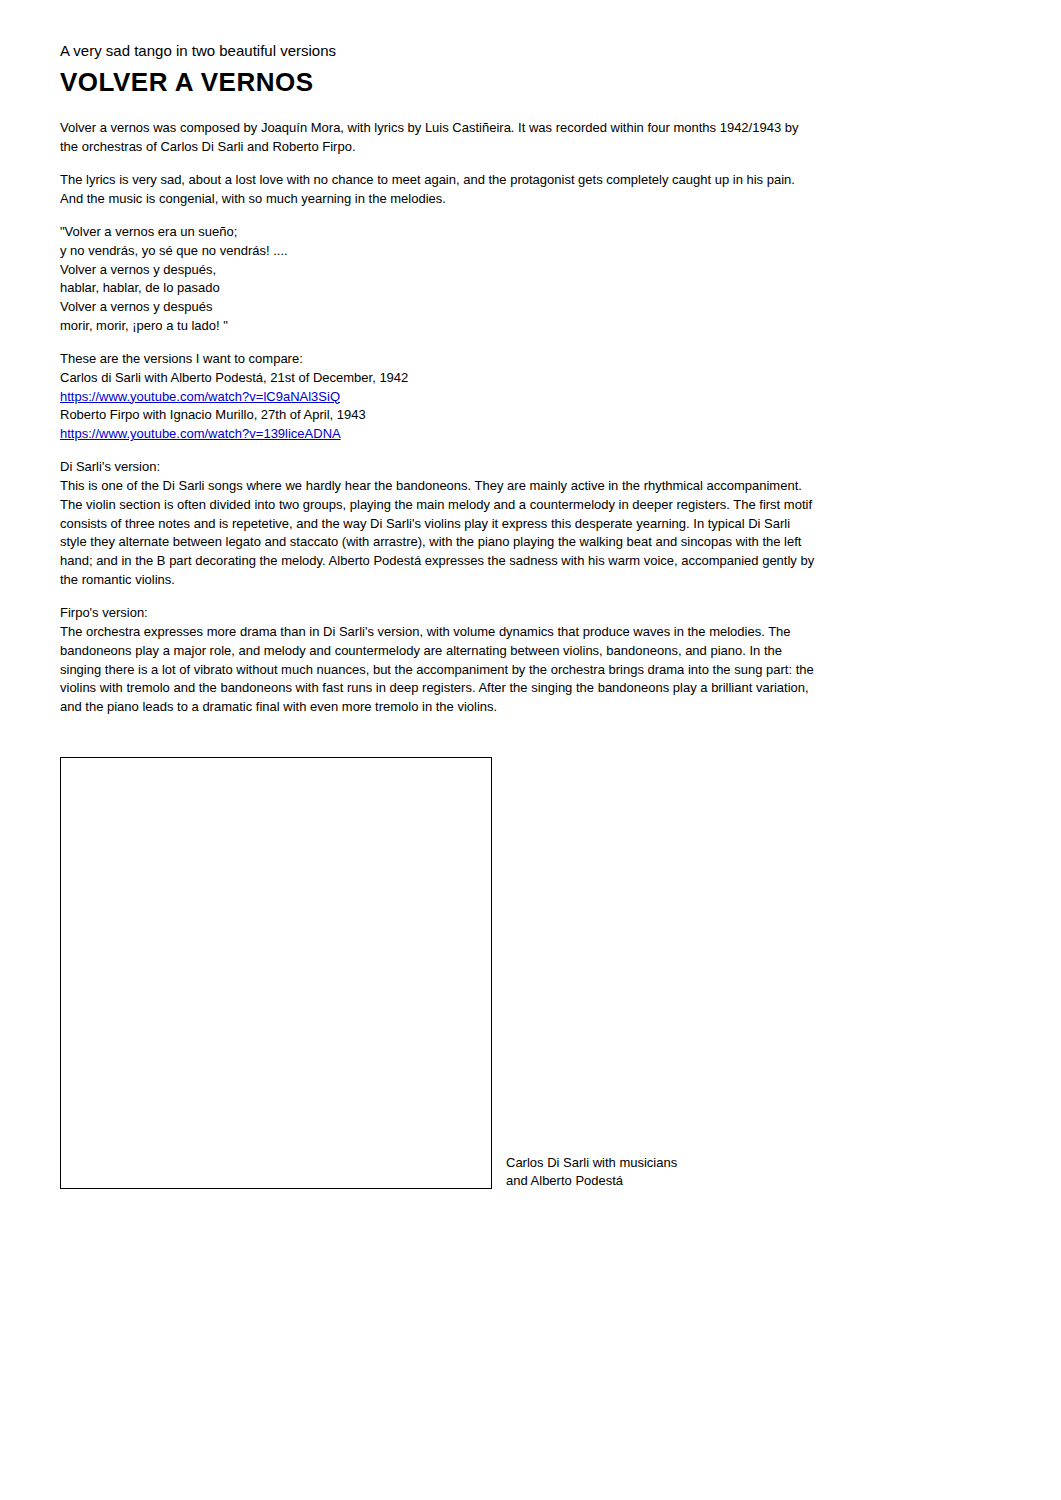A very sad tango in two beautiful versions
VOLVER A VERNOS
Volver a vernos was composed by Joaquín Mora, with lyrics by Luis Castiñeira. It was recorded within four months 1942/1943 by the orchestras of Carlos Di Sarli and Roberto Firpo.
The lyrics is very sad, about a lost love with no chance to meet again, and the protagonist gets completely caught up in his pain. And the music is congenial, with so much yearning in the melodies.
"Volver a vernos era un sueño;
y no vendrás, yo sé que no vendrás! ....
Volver a vernos y después,
hablar, hablar, de lo pasado
Volver a vernos y después
morir, morir, ¡pero a tu lado! "
These are the versions I want to compare:
Carlos di Sarli with Alberto Podestá, 21st of December, 1942
https://www.youtube.com/watch?v=lC9aNAl3SiQ
Roberto Firpo with Ignacio Murillo, 27th of April, 1943
https://www.youtube.com/watch?v=139liceADNA
Di Sarli's version:
This is one of the Di Sarli songs where we hardly hear the bandoneons. They are mainly active in the rhythmical accompaniment. The violin section is often divided into two groups, playing the main melody and a countermelody in deeper registers. The first motif consists of three notes and is repetetive, and the way Di Sarli's violins play it express this desperate yearning. In typical Di Sarli style they alternate between legato and staccato (with arrastre), with the piano playing the walking beat and sincopas with the left hand; and in the B part decorating the melody. Alberto Podestá expresses the sadness with his warm voice, accompanied gently by the romantic violins.
Firpo's version:
The orchestra expresses more drama than in Di Sarli's version, with volume dynamics that produce waves in the melodies. The bandoneons play a major role, and melody and countermelody are alternating between violins, bandoneons, and piano. In the singing there is a lot of vibrato without much nuances, but the accompaniment by the orchestra brings drama into the sung part: the violins with tremolo and the bandoneons with fast runs in deep registers. After the singing the bandoneons play a brilliant variation, and the piano leads to a dramatic final with even more tremolo in the violins.
Carlos Di Sarli with musicians and Alberto Podestá